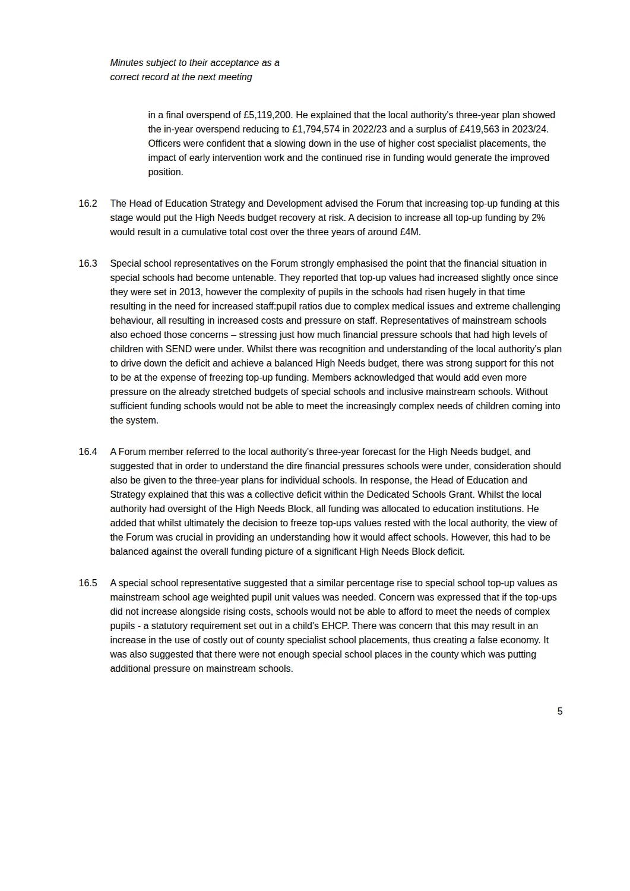Minutes subject to their acceptance as a
correct record at the next meeting
in a final overspend of £5,119,200. He explained that the local authority's three-year plan showed the in-year overspend reducing to £1,794,574 in 2022/23 and a surplus of £419,563 in 2023/24. Officers were confident that a slowing down in the use of higher cost specialist placements, the impact of early intervention work and the continued rise in funding would generate the improved position.
16.2
The Head of Education Strategy and Development advised the Forum that increasing top-up funding at this stage would put the High Needs budget recovery at risk. A decision to increase all top-up funding by 2% would result in a cumulative total cost over the three years of around £4M.
16.3
Special school representatives on the Forum strongly emphasised the point that the financial situation in special schools had become untenable. They reported that top-up values had increased slightly once since they were set in 2013, however the complexity of pupils in the schools had risen hugely in that time resulting in the need for increased staff:pupil ratios due to complex medical issues and extreme challenging behaviour, all resulting in increased costs and pressure on staff. Representatives of mainstream schools also echoed those concerns – stressing just how much financial pressure schools that had high levels of children with SEND were under. Whilst there was recognition and understanding of the local authority's plan to drive down the deficit and achieve a balanced High Needs budget, there was strong support for this not to be at the expense of freezing top-up funding. Members acknowledged that would add even more pressure on the already stretched budgets of special schools and inclusive mainstream schools. Without sufficient funding schools would not be able to meet the increasingly complex needs of children coming into the system.
16.4
A Forum member referred to the local authority's three-year forecast for the High Needs budget, and suggested that in order to understand the dire financial pressures schools were under, consideration should also be given to the three-year plans for individual schools. In response, the Head of Education and Strategy explained that this was a collective deficit within the Dedicated Schools Grant. Whilst the local authority had oversight of the High Needs Block, all funding was allocated to education institutions. He added that whilst ultimately the decision to freeze top-ups values rested with the local authority, the view of the Forum was crucial in providing an understanding how it would affect schools. However, this had to be balanced against the overall funding picture of a significant High Needs Block deficit.
16.5
A special school representative suggested that a similar percentage rise to special school top-up values as mainstream school age weighted pupil unit values was needed. Concern was expressed that if the top-ups did not increase alongside rising costs, schools would not be able to afford to meet the needs of complex pupils - a statutory requirement set out in a child's EHCP. There was concern that this may result in an increase in the use of costly out of county specialist school placements, thus creating a false economy. It was also suggested that there were not enough special school places in the county which was putting additional pressure on mainstream schools.
5